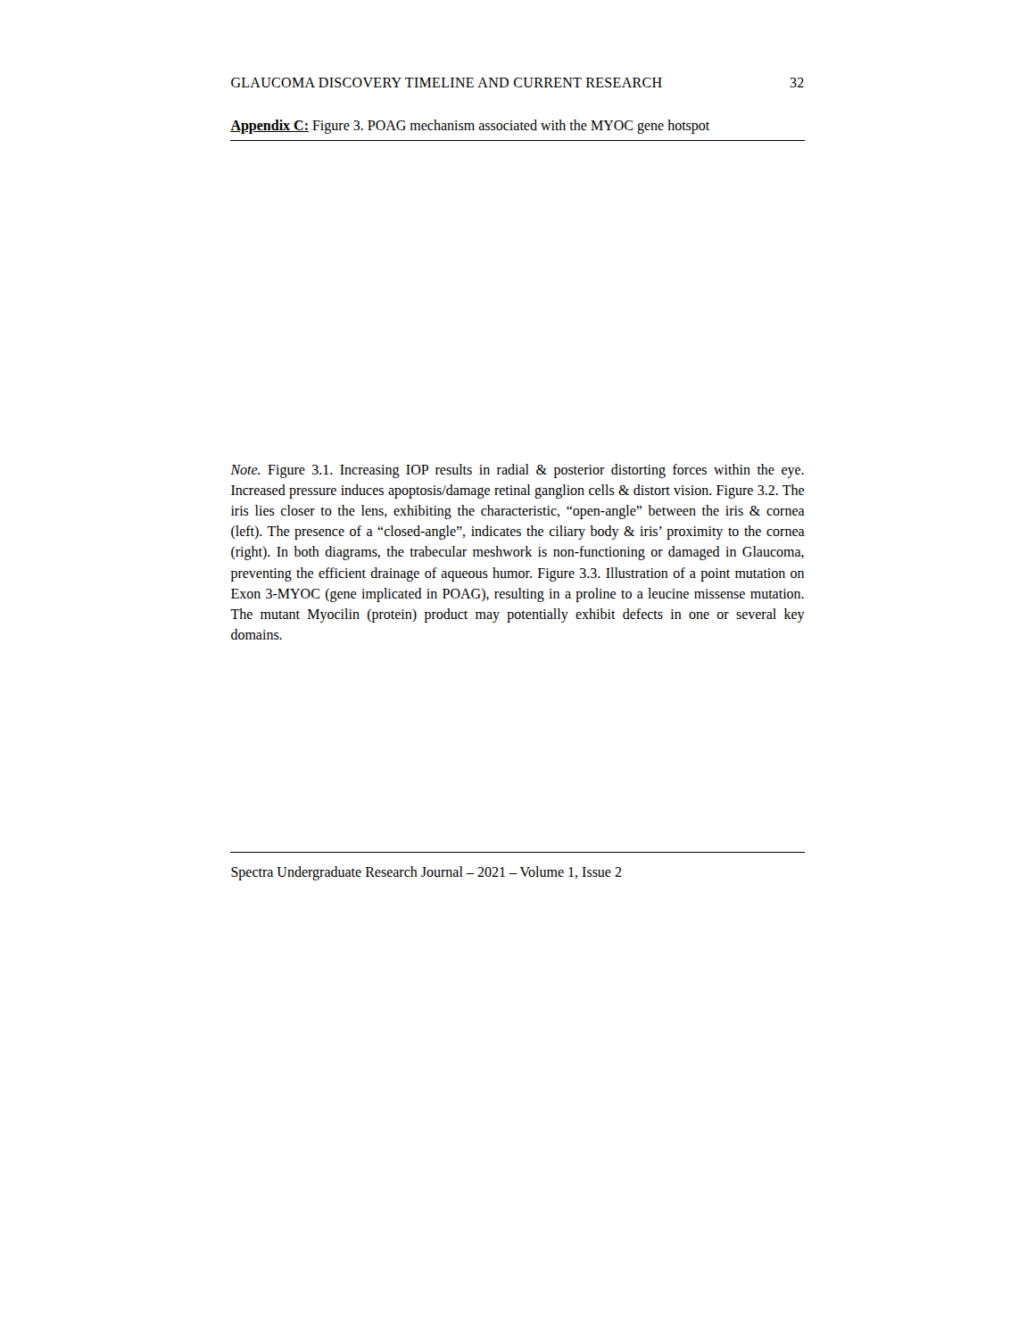Glaucoma Discovery Timeline and Current Research 32
Appendix C: Figure 3. POAG mechanism associated with the MYOC gene hotspot
Note. Figure 3.1. Increasing IOP results in radial & posterior distorting forces within the eye. Increased pressure induces apoptosis/damage retinal ganglion cells & distort vision. Figure 3.2. The iris lies closer to the lens, exhibiting the characteristic, “open-angle” between the iris & cornea (left). The presence of a “closed-angle”, indicates the ciliary body & iris’ proximity to the cornea (right). In both diagrams, the trabecular meshwork is non-functioning or damaged in Glaucoma, preventing the efficient drainage of aqueous humor. Figure 3.3. Illustration of a point mutation on Exon 3-MYOC (gene implicated in POAG), resulting in a proline to a leucine missense mutation. The mutant Myocilin (protein) product may potentially exhibit defects in one or several key domains.
Spectra Undergraduate Research Journal – 2021 – Volume 1, Issue 2